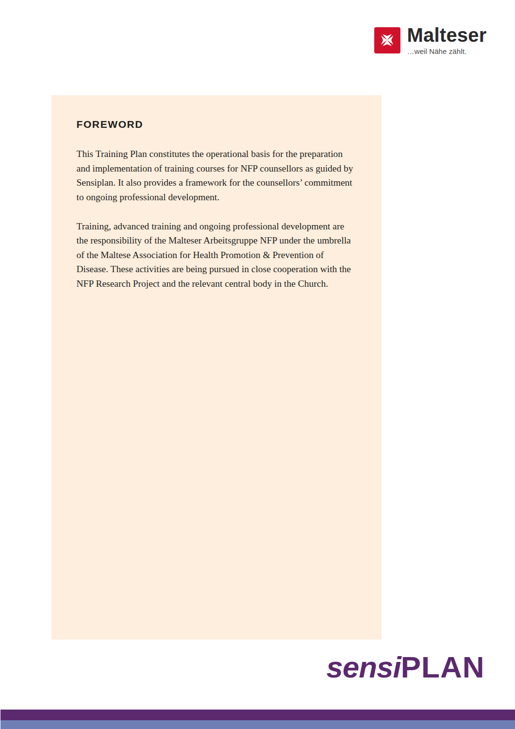Malteser …weil Nähe zählt.
FOREWORD
This Training Plan constitutes the operational basis for the preparation and implementation of training courses for NFP counsellors as guided by Sensiplan. It also provides a framework for the counsellors’ commitment to ongoing professional development.
Training, advanced training and ongoing professional development are the responsibility of the Malteser Arbeitsgruppe NFP under the umbrella of the Maltese Association for Health Promotion & Prevention of Disease. These activities are being pursued in close cooperation with the NFP Research Project and the relevant central body in the Church.
sensi PLAN